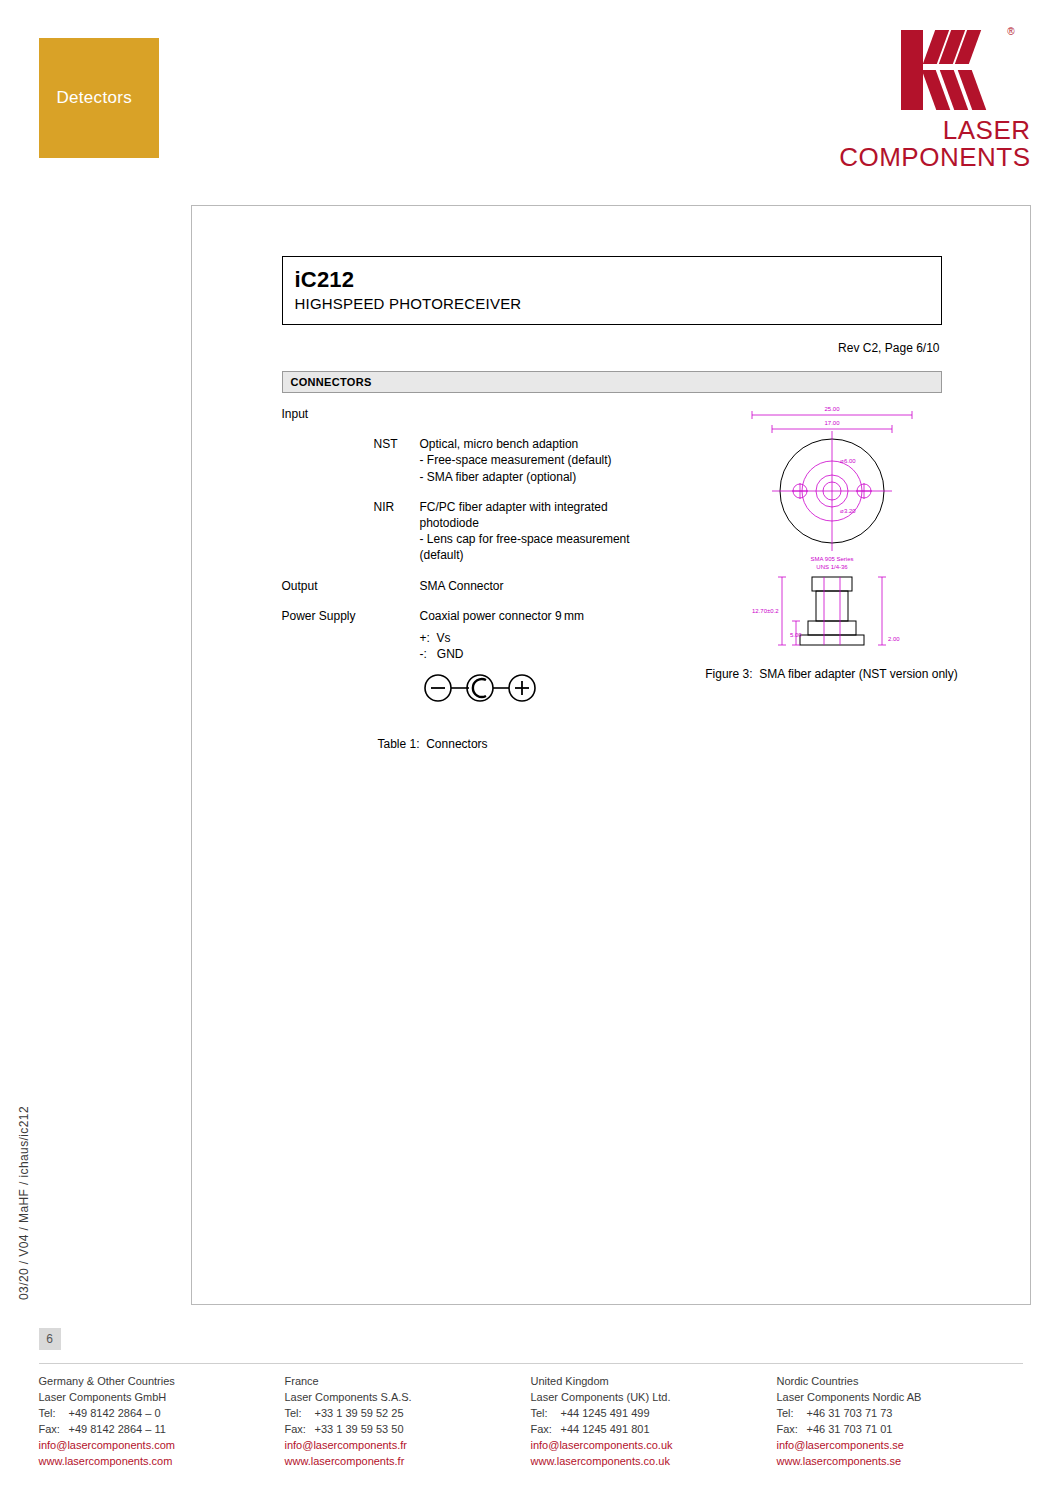Detectors
®
LASER
COMPONENTS
iC212
HIGHSPEED PHOTORECEIVER
Rev C2, Page 6/10
CONNECTORS
| Input | | |
| | NST | Optical, micro bench adaption - Free-space measurement (default) - SMA fiber adapter (optional) |
| | NIR | FC/PC fiber adapter with integrated photodiode - Lens cap for free-space measure­ment (default) |
| Output | | SMA Connector |
| Power Supply | | Coaxial power connector 9 mm +: Vs -: GND |
Table 1: Connectors
25.00 17.00 ⌀6.00 ⌀3.20 SMA 905 Series UNS 1/4-36 12.70±0.2 5.00 2.00
Figure 3: SMA fiber adapter (NST version only)
03/20 / V04 / MaHF / ichaus/ic212
6
Germany & Other Countries
Laser Components GmbH
Tel:+49 8142 2864 – 0
Fax:+49 8142 2864 – 11
info@lasercomponents.com
www.lasercomponents.com
France
Laser Components S.A.S.
Tel:+33 1 39 59 52 25
Fax:+33 1 39 59 53 50
info@lasercomponents.fr
www.lasercomponents.fr
United Kingdom
Laser Components (UK) Ltd.
Tel:+44 1245 491 499
Fax:+44 1245 491 801
info@lasercomponents.co.uk
www.lasercomponents.co.uk
Nordic Countries
Laser Components Nordic AB
Tel:+46 31 703 71 73
Fax:+46 31 703 71 01
info@lasercomponents.se
www.lasercomponents.se